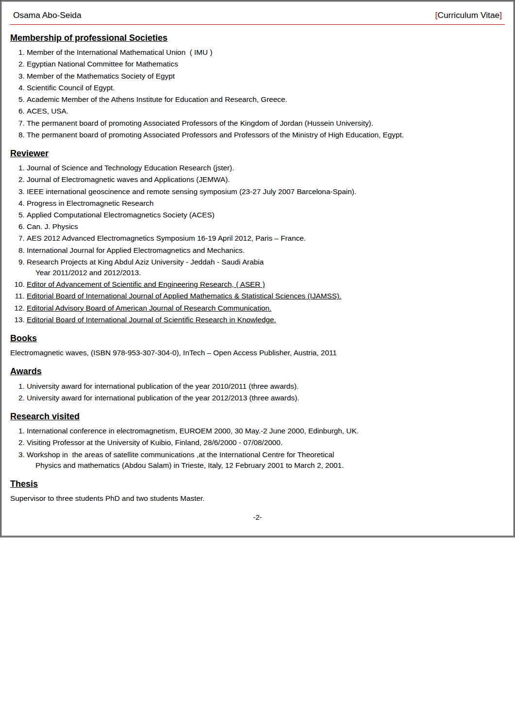Osama Abo-Seida [Curriculum Vitae]
Membership of professional Societies
Member of the International Mathematical Union ( IMU )
Egyptian National Committee for Mathematics
Member of the Mathematics Society of Egypt
Scientific Council of Egypt.
Academic Member of the Athens Institute for Education and Research, Greece.
ACES, USA.
The permanent board of promoting Associated Professors of the Kingdom of Jordan (Hussein University).
The permanent board of promoting Associated Professors and Professors of the Ministry of High Education, Egypt.
Reviewer
Journal of Science and Technology Education Research (jster).
Journal of Electromagnetic waves and Applications (JEMWA).
IEEE international geoscinence and remote sensing symposium (23-27 July 2007 Barcelona-Spain).
Progress in Electromagnetic Research
Applied Computational Electromagnetics Society (ACES)
Can. J. Physics
AES 2012 Advanced Electromagnetics Symposium 16-19 April 2012, Paris – France.
International Journal for Applied Electromagnetics and Mechanics.
Research Projects at King Abdul Aziz University - Jeddah - Saudi Arabia
Year 2011/2012 and 2012/2013.
Editor of Advancement of Scientific and Engineering Research, ( ASER )
Editorial Board of International Journal of Applied Mathematics & Statistical Sciences (IJAMSS).
Editorial Advisory Board of American Journal of Research Communication.
Editorial Board of International Journal of Scientific Research in Knowledge.
Books
Electromagnetic waves, (ISBN 978-953-307-304-0), InTech – Open Access Publisher, Austria, 2011
Awards
University award for international publication of the year 2010/2011 (three awards).
University award for international publication of the year 2012/2013 (three awards).
Research visited
International conference in electromagnetism, EUROEM 2000, 30 May.-2 June 2000, Edinburgh, UK.
Visiting Professor at the University of Kuibio, Finland, 28/6/2000 - 07/08/2000.
Workshop in the areas of satellite communications ,at the International Centre for Theoretical
Physics and mathematics (Abdou Salam) in Trieste, Italy, 12 February 2001 to March 2, 2001.
Thesis
Supervisor to three students PhD and two students Master.
-2-